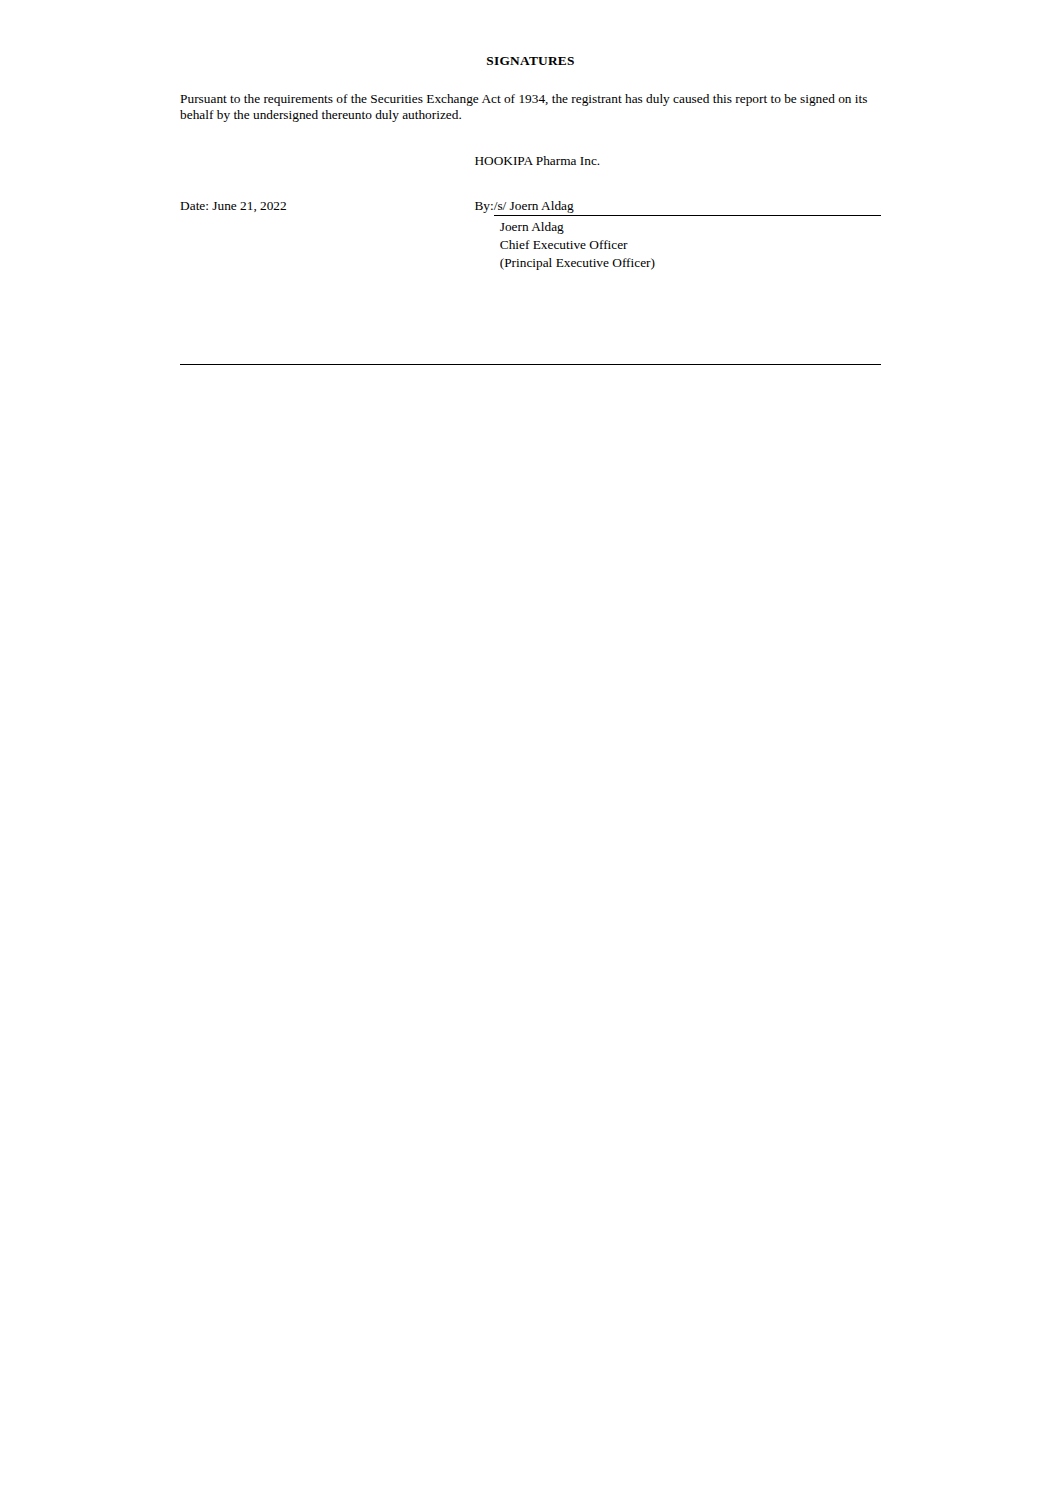SIGNATURES
Pursuant to the requirements of the Securities Exchange Act of 1934, the registrant has duly caused this report to be signed on its behalf by the undersigned thereunto duly authorized.
| | HOOKIPA Pharma Inc. |
| Date: June 21, 2022 | / By: / /s/ Joern Aldag / Joern Aldag Chief Executive Officer (Principal Executive Officer) |